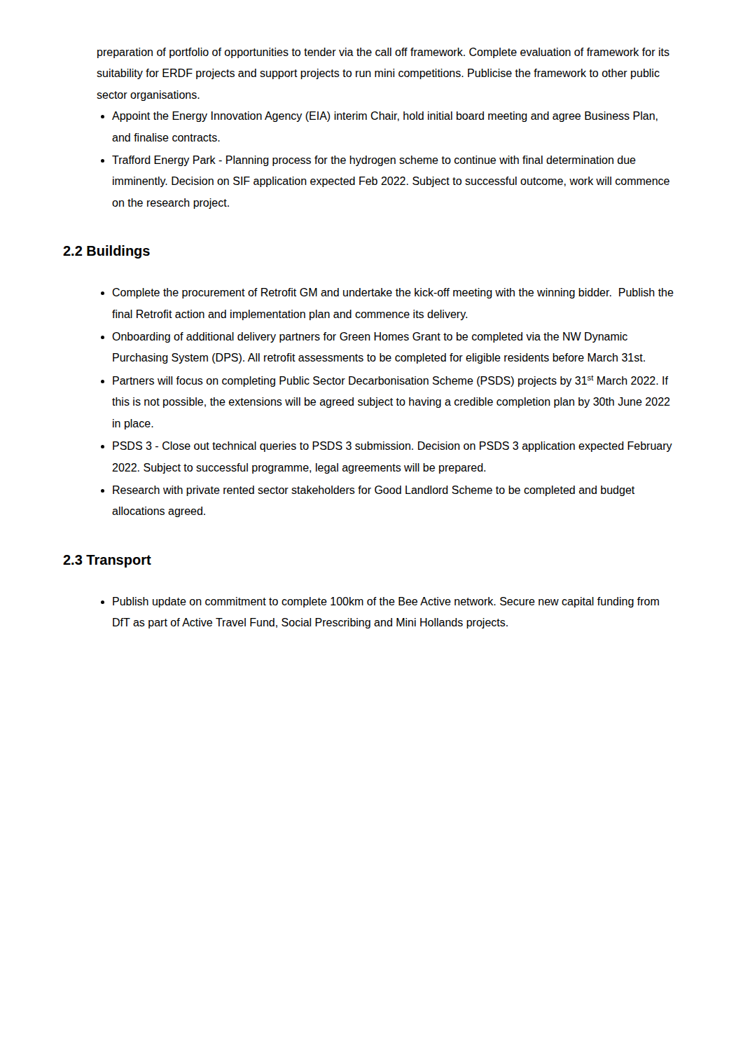preparation of portfolio of opportunities to tender via the call off framework. Complete evaluation of framework for its suitability for ERDF projects and support projects to run mini competitions. Publicise the framework to other public sector organisations.
Appoint the Energy Innovation Agency (EIA) interim Chair, hold initial board meeting and agree Business Plan, and finalise contracts.
Trafford Energy Park - Planning process for the hydrogen scheme to continue with final determination due imminently. Decision on SIF application expected Feb 2022. Subject to successful outcome, work will commence on the research project.
2.2 Buildings
Complete the procurement of Retrofit GM and undertake the kick-off meeting with the winning bidder. Publish the final Retrofit action and implementation plan and commence its delivery.
Onboarding of additional delivery partners for Green Homes Grant to be completed via the NW Dynamic Purchasing System (DPS). All retrofit assessments to be completed for eligible residents before March 31st.
Partners will focus on completing Public Sector Decarbonisation Scheme (PSDS) projects by 31st March 2022. If this is not possible, the extensions will be agreed subject to having a credible completion plan by 30th June 2022 in place.
PSDS 3 - Close out technical queries to PSDS 3 submission. Decision on PSDS 3 application expected February 2022. Subject to successful programme, legal agreements will be prepared.
Research with private rented sector stakeholders for Good Landlord Scheme to be completed and budget allocations agreed.
2.3 Transport
Publish update on commitment to complete 100km of the Bee Active network. Secure new capital funding from DfT as part of Active Travel Fund, Social Prescribing and Mini Hollands projects.